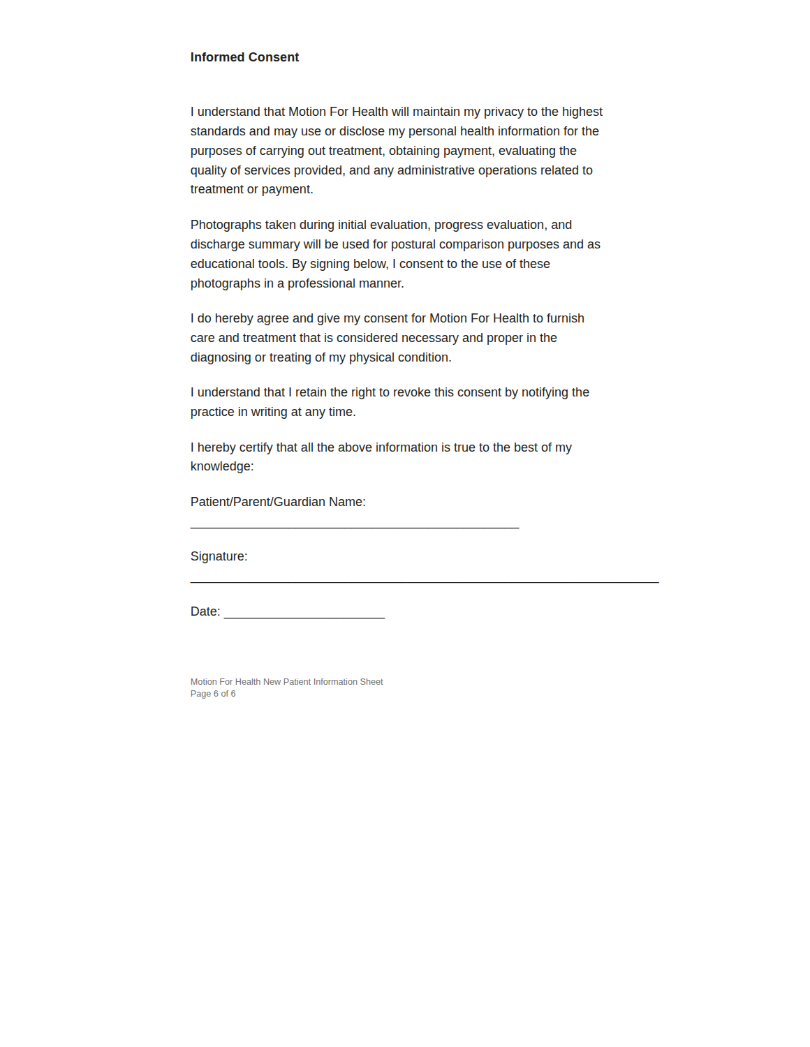Informed Consent
I understand that Motion For Health will maintain my privacy to the highest standards and may use or disclose my personal health information for the purposes of carrying out treatment, obtaining payment, evaluating the quality of services provided, and any administrative operations related to treatment or payment.
Photographs taken during initial evaluation, progress evaluation, and discharge summary will be used for postural comparison purposes and as educational tools. By signing below, I consent to the use of these photographs in a professional manner.
I do hereby agree and give my consent for Motion For Health to furnish care and treatment that is considered necessary and proper in the diagnosing or treating of my physical condition.
I understand that I retain the right to revoke this consent by notifying the practice in writing at any time.
I hereby certify that all the above information is true to the best of my knowledge:
Patient/Parent/Guardian Name: _______________________________________________
Signature: ___________________________________________________________________
Date: _______________________
Motion For Health New Patient Information Sheet
Page 6 of 6